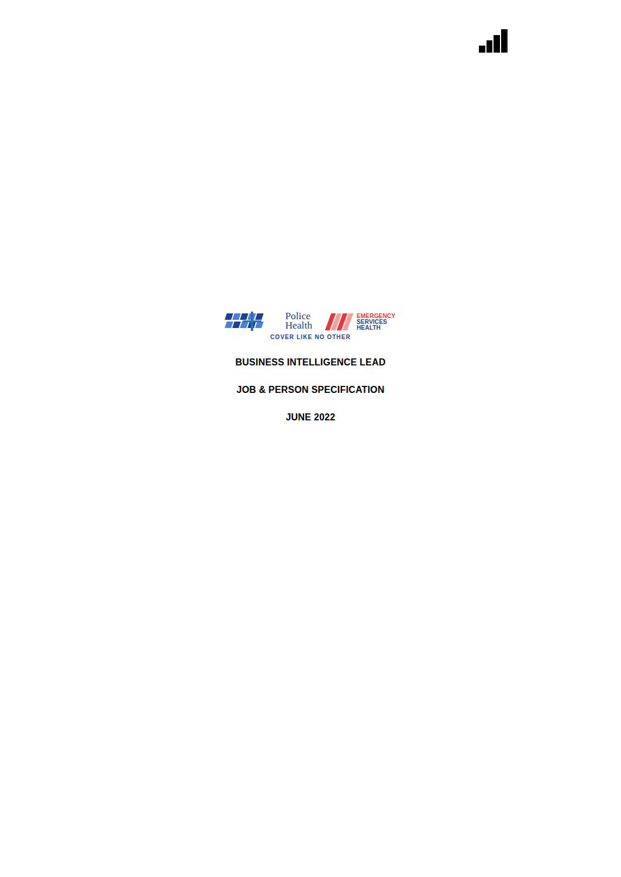Police Health
EMERGENCY SERVICES HEALTH
COVER LIKE NO OTHER
BUSINESS INTELLIGENCE LEAD
JOB & PERSON SPECIFICATION
JUNE 2022